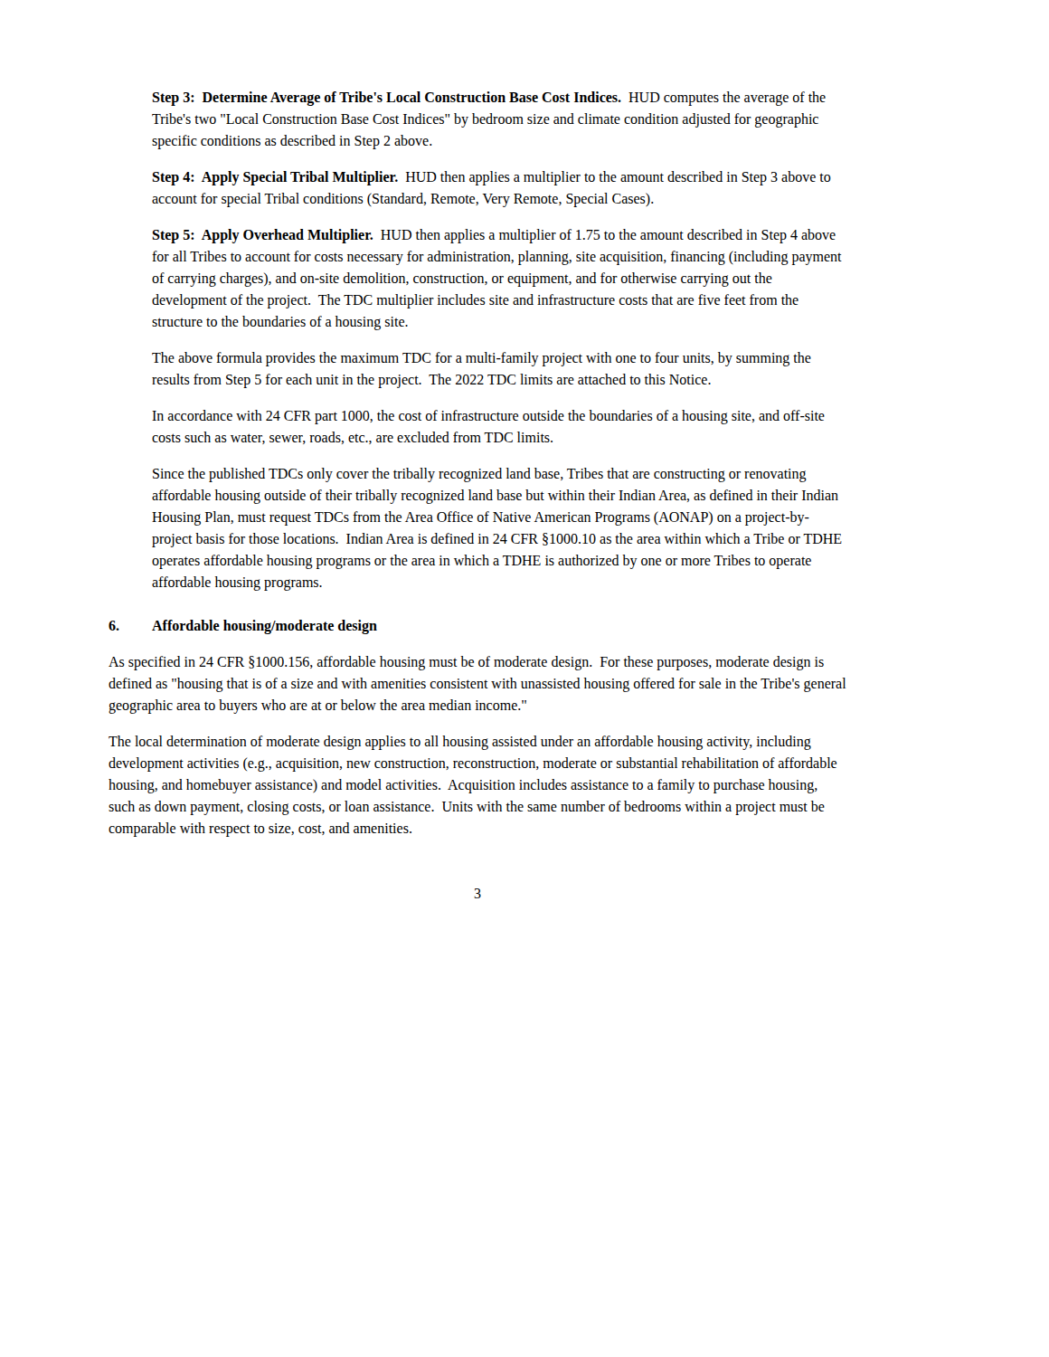Step 3: Determine Average of Tribe's Local Construction Base Cost Indices. HUD computes the average of the Tribe's two "Local Construction Base Cost Indices" by bedroom size and climate condition adjusted for geographic specific conditions as described in Step 2 above.
Step 4: Apply Special Tribal Multiplier. HUD then applies a multiplier to the amount described in Step 3 above to account for special Tribal conditions (Standard, Remote, Very Remote, Special Cases).
Step 5: Apply Overhead Multiplier. HUD then applies a multiplier of 1.75 to the amount described in Step 4 above for all Tribes to account for costs necessary for administration, planning, site acquisition, financing (including payment of carrying charges), and on-site demolition, construction, or equipment, and for otherwise carrying out the development of the project. The TDC multiplier includes site and infrastructure costs that are five feet from the structure to the boundaries of a housing site.
The above formula provides the maximum TDC for a multi-family project with one to four units, by summing the results from Step 5 for each unit in the project. The 2022 TDC limits are attached to this Notice.
In accordance with 24 CFR part 1000, the cost of infrastructure outside the boundaries of a housing site, and off-site costs such as water, sewer, roads, etc., are excluded from TDC limits.
Since the published TDCs only cover the tribally recognized land base, Tribes that are constructing or renovating affordable housing outside of their tribally recognized land base but within their Indian Area, as defined in their Indian Housing Plan, must request TDCs from the Area Office of Native American Programs (AONAP) on a project-by-project basis for those locations. Indian Area is defined in 24 CFR §1000.10 as the area within which a Tribe or TDHE operates affordable housing programs or the area in which a TDHE is authorized by one or more Tribes to operate affordable housing programs.
6. Affordable housing/moderate design
As specified in 24 CFR §1000.156, affordable housing must be of moderate design. For these purposes, moderate design is defined as "housing that is of a size and with amenities consistent with unassisted housing offered for sale in the Tribe's general geographic area to buyers who are at or below the area median income."
The local determination of moderate design applies to all housing assisted under an affordable housing activity, including development activities (e.g., acquisition, new construction, reconstruction, moderate or substantial rehabilitation of affordable housing, and homebuyer assistance) and model activities. Acquisition includes assistance to a family to purchase housing, such as down payment, closing costs, or loan assistance. Units with the same number of bedrooms within a project must be comparable with respect to size, cost, and amenities.
3